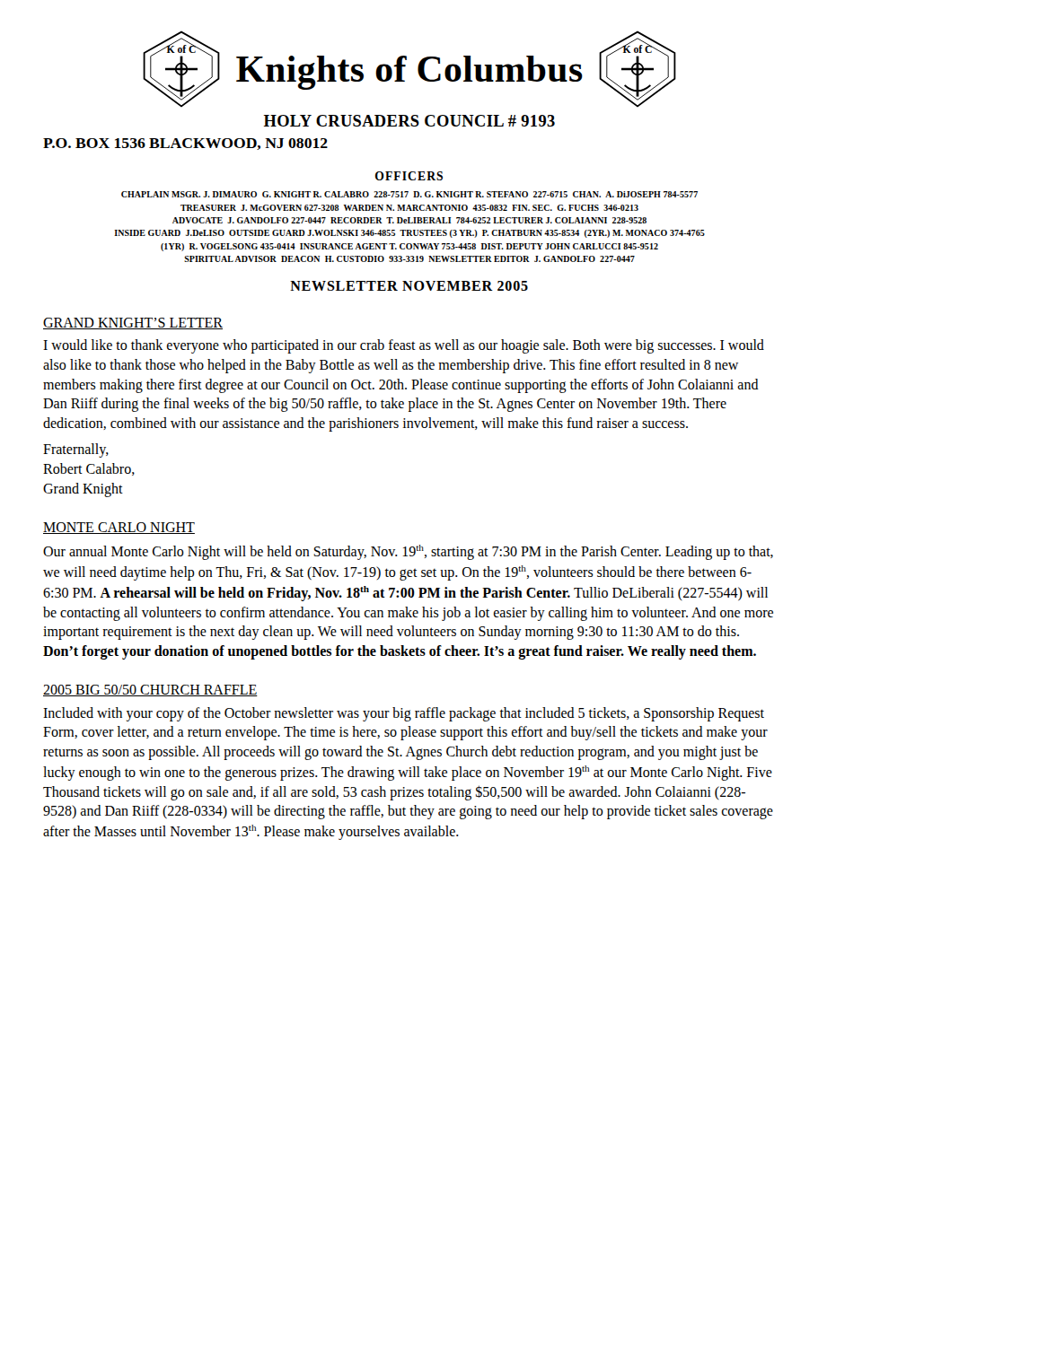K of C
Knights of Columbus
K of C
HOLY CRUSADERS COUNCIL # 9193
P.O. BOX 1536 BLACKWOOD, NJ 08012
OFFICERS
CHAPLAIN MSGR. J. DIMAURO G. KNIGHT R. CALABRO 228-7517 D. G. KNIGHT R. STEFANO 227-6715 CHAN. A. DiJOSEPH 784-5577
TREASURER J. McGOVERN 627-3208 WARDEN N. MARCANTONIO 435-0832 FIN. SEC. G. FUCHS 346-0213
ADVOCATE J. GANDOLFO 227-0447 RECORDER T. DeLIBERALI 784-6252 LECTURER J. COLAIANNI 228-9528
INSIDE GUARD J.DeLISO OUTSIDE GUARD J.WOLNSKI 346-4855 TRUSTEES (3 YR.) P. CHATBURN 435-8534 (2YR.) M. MONACO 374-4765
(1YR) R. VOGELSONG 435-0414 INSURANCE AGENT T. CONWAY 753-4458 DIST. DEPUTY JOHN CARLUCCI 845-9512
SPIRITUAL ADVISOR DEACON H. CUSTODIO 933-3319 NEWSLETTER EDITOR J. GANDOLFO 227-0447
NEWSLETTER NOVEMBER 2005
GRAND KNIGHT’S LETTER
I would like to thank everyone who participated in our crab feast as well as our hoagie sale. Both were big successes. I would also like to thank those who helped in the Baby Bottle as well as the membership drive. This fine effort resulted in 8 new members making there first degree at our Council on Oct. 20th. Please continue supporting the efforts of John Colaianni and Dan Riiff during the final weeks of the big 50/50 raffle, to take place in the St. Agnes Center on November 19th. There dedication, combined with our assistance and the parishioners involvement, will make this fund raiser a success.
Fraternally,
Robert Calabro,
Grand Knight
MONTE CARLO NIGHT
Our annual Monte Carlo Night will be held on Saturday, Nov. 19th, starting at 7:30 PM in the Parish Center. Leading up to that, we will need daytime help on Thu, Fri, & Sat (Nov. 17-19) to get set up. On the 19th, volunteers should be there between 6-6:30 PM. A rehearsal will be held on Friday, Nov. 18th at 7:00 PM in the Parish Center. Tullio DeLiberali (227-5544) will be contacting all volunteers to confirm attendance. You can make his job a lot easier by calling him to volunteer. And one more important requirement is the next day clean up. We will need volunteers on Sunday morning 9:30 to 11:30 AM to do this. Don’t forget your donation of unopened bottles for the baskets of cheer. It’s a great fund raiser. We really need them.
2005 BIG 50/50 CHURCH RAFFLE
Included with your copy of the October newsletter was your big raffle package that included 5 tickets, a Sponsorship Request Form, cover letter, and a return envelope. The time is here, so please support this effort and buy/sell the tickets and make your returns as soon as possible. All proceeds will go toward the St. Agnes Church debt reduction program, and you might just be lucky enough to win one to the generous prizes. The drawing will take place on November 19th at our Monte Carlo Night. Five Thousand tickets will go on sale and, if all are sold, 53 cash prizes totaling $50,500 will be awarded. John Colaianni (228-9528) and Dan Riiff (228-0334) will be directing the raffle, but they are going to need our help to provide ticket sales coverage after the Masses until November 13th. Please make yourselves available.